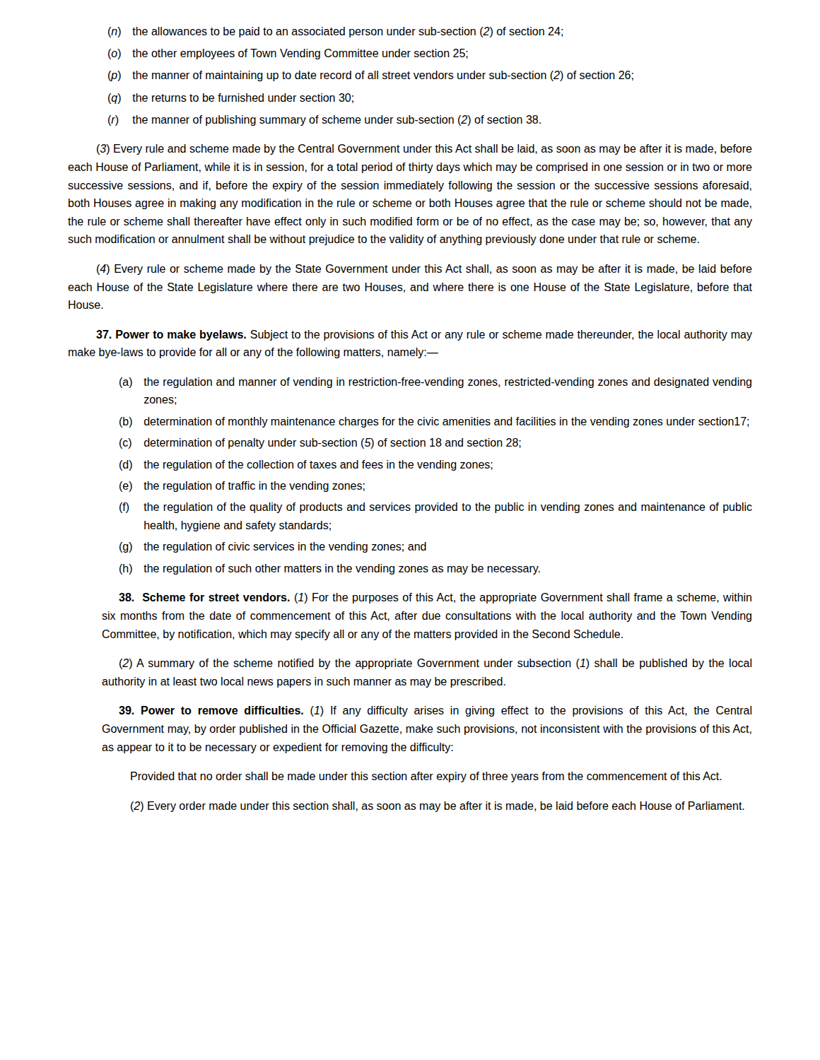(n) the allowances to be paid to an associated person under sub-section (2) of section 24;
(o) the other employees of Town Vending Committee under section 25;
(p) the manner of maintaining up to date record of all street vendors under sub-section (2) of section 26;
(q) the returns to be furnished under section 30;
(r) the manner of publishing summary of scheme under sub-section (2) of section 38.
(3) Every rule and scheme made by the Central Government under this Act shall be laid, as soon as may be after it is made, before each House of Parliament, while it is in session, for a total period of thirty days which may be comprised in one session or in two or more successive sessions, and if, before the expiry of the session immediately following the session or the successive sessions aforesaid, both Houses agree in making any modification in the rule or scheme or both Houses agree that the rule or scheme should not be made, the rule or scheme shall thereafter have effect only in such modified form or be of no effect, as the case may be; so, however, that any such modification or annulment shall be without prejudice to the validity of anything previously done under that rule or scheme.
(4) Every rule or scheme made by the State Government under this Act shall, as soon as may be after it is made, be laid before each House of the State Legislature where there are two Houses, and where there is one House of the State Legislature, before that House.
37. Power to make byelaws. Subject to the provisions of this Act or any rule or scheme made thereunder, the local authority may make bye-laws to provide for all or any of the following matters, namely:—
(a) the regulation and manner of vending in restriction-free-vending zones, restricted-vending zones and designated vending zones;
(b) determination of monthly maintenance charges for the civic amenities and facilities in the vending zones under section17;
(c) determination of penalty under sub-section (5) of section 18 and section 28;
(d) the regulation of the collection of taxes and fees in the vending zones;
(e) the regulation of traffic in the vending zones;
(f) the regulation of the quality of products and services provided to the public in vending zones and maintenance of public health, hygiene and safety standards;
(g) the regulation of civic services in the vending zones; and
(h) the regulation of such other matters in the vending zones as may be necessary.
38. Scheme for street vendors. (1) For the purposes of this Act, the appropriate Government shall frame a scheme, within six months from the date of commencement of this Act, after due consultations with the local authority and the Town Vending Committee, by notification, which may specify all or any of the matters provided in the Second Schedule.
(2) A summary of the scheme notified by the appropriate Government under subsection (1) shall be published by the local authority in at least two local news papers in such manner as may be prescribed.
39. Power to remove difficulties. (1) If any difficulty arises in giving effect to the provisions of this Act, the Central Government may, by order published in the Official Gazette, make such provisions, not inconsistent with the provisions of this Act, as appear to it to be necessary or expedient for removing the difficulty:
Provided that no order shall be made under this section after expiry of three years from the commencement of this Act.
(2) Every order made under this section shall, as soon as may be after it is made, be laid before each House of Parliament.